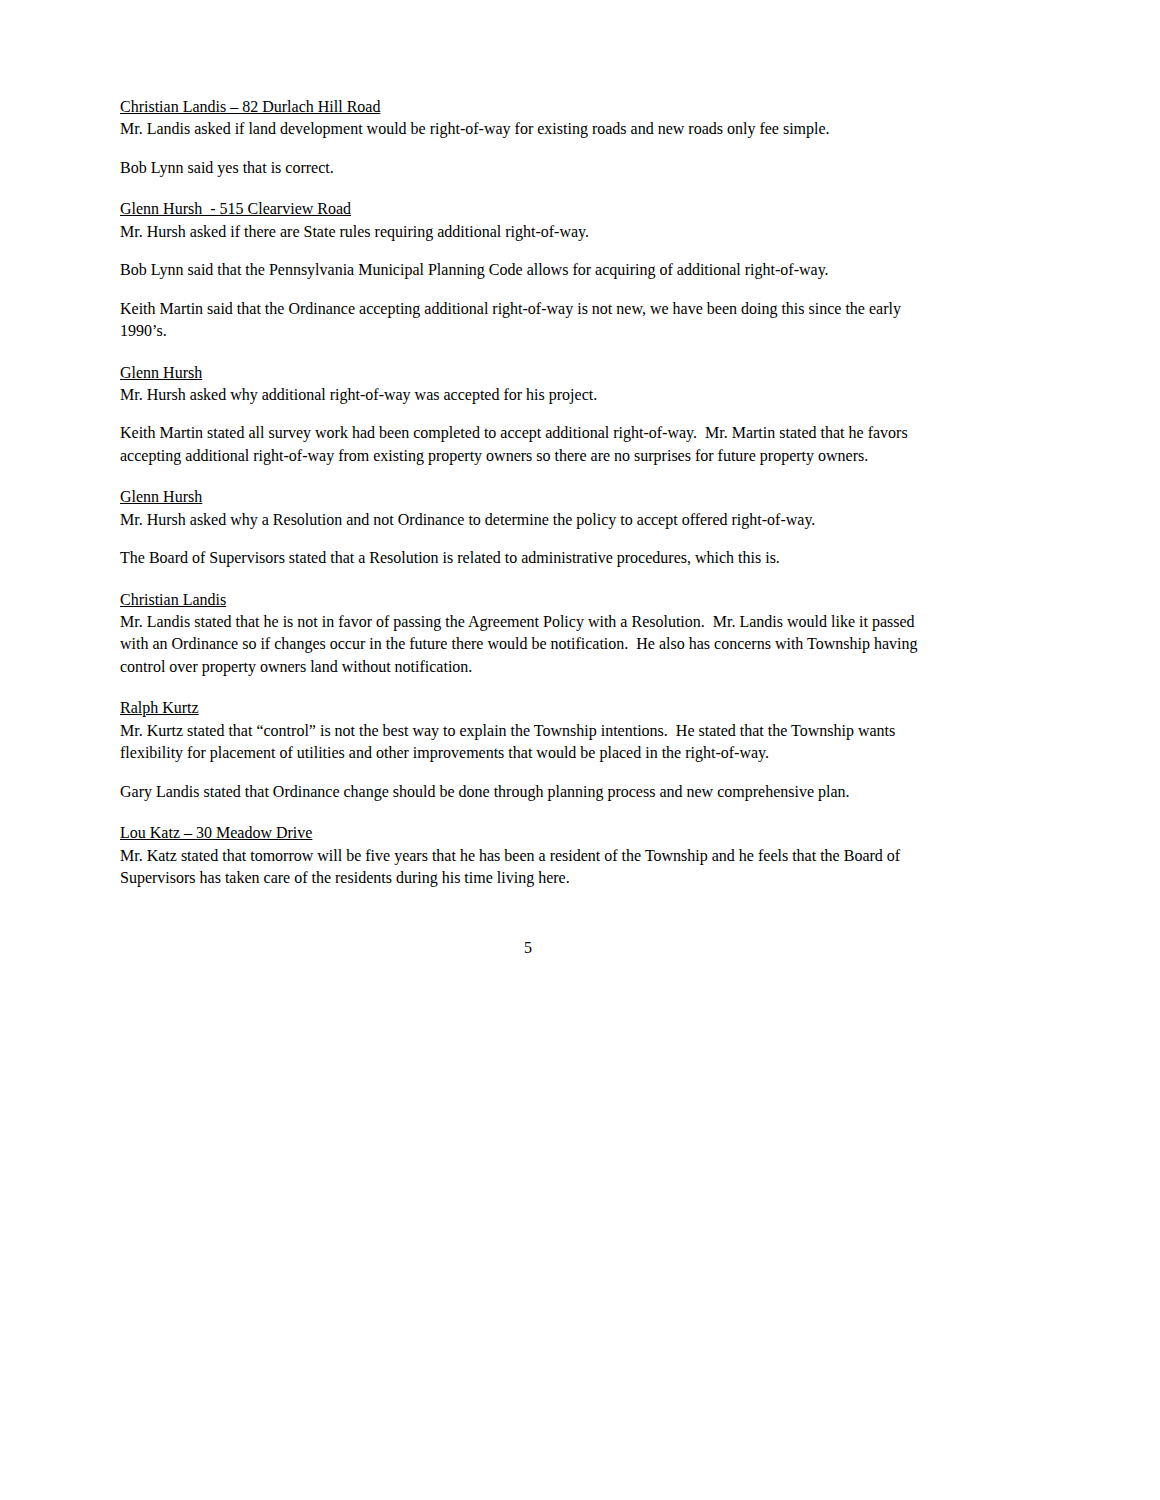Christian Landis – 82 Durlach Hill Road
Mr. Landis asked if land development would be right-of-way for existing roads and new roads only fee simple.
Bob Lynn said yes that is correct.
Glenn Hursh - 515 Clearview Road
Mr. Hursh asked if there are State rules requiring additional right-of-way.
Bob Lynn said that the Pennsylvania Municipal Planning Code allows for acquiring of additional right-of-way.
Keith Martin said that the Ordinance accepting additional right-of-way is not new, we have been doing this since the early 1990’s.
Glenn Hursh
Mr. Hursh asked why additional right-of-way was accepted for his project.
Keith Martin stated all survey work had been completed to accept additional right-of-way. Mr. Martin stated that he favors accepting additional right-of-way from existing property owners so there are no surprises for future property owners.
Glenn Hursh
Mr. Hursh asked why a Resolution and not Ordinance to determine the policy to accept offered right-of-way.
The Board of Supervisors stated that a Resolution is related to administrative procedures, which this is.
Christian Landis
Mr. Landis stated that he is not in favor of passing the Agreement Policy with a Resolution. Mr. Landis would like it passed with an Ordinance so if changes occur in the future there would be notification. He also has concerns with Township having control over property owners land without notification.
Ralph Kurtz
Mr. Kurtz stated that “control” is not the best way to explain the Township intentions. He stated that the Township wants flexibility for placement of utilities and other improvements that would be placed in the right-of-way.
Gary Landis stated that Ordinance change should be done through planning process and new comprehensive plan.
Lou Katz – 30 Meadow Drive
Mr. Katz stated that tomorrow will be five years that he has been a resident of the Township and he feels that the Board of Supervisors has taken care of the residents during his time living here.
5